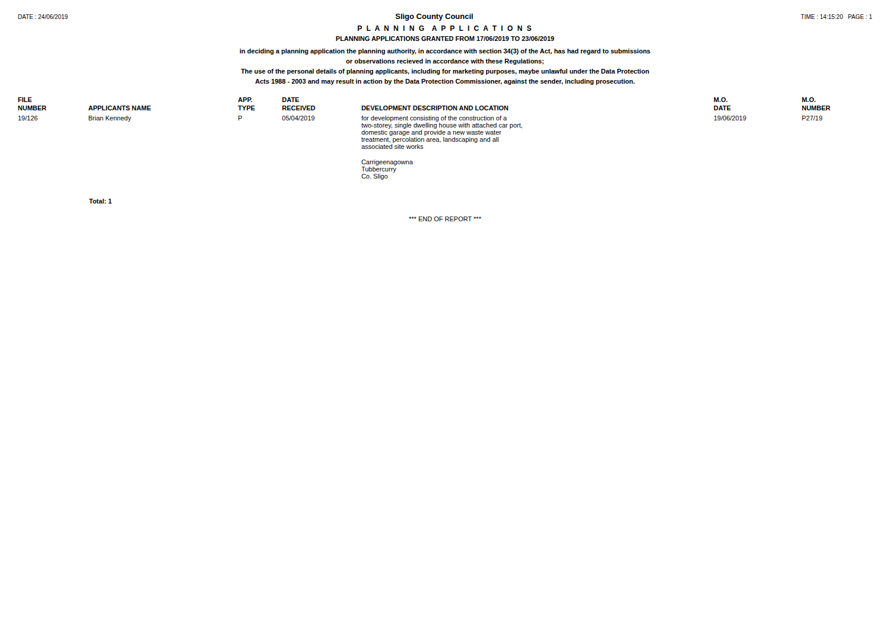DATE : 24/06/2019
Sligo County Council
TIME : 14:15:20 PAGE : 1
P L A N N I N G A P P L I C A T I O N S
PLANNING APPLICATIONS GRANTED FROM 17/06/2019 TO 23/06/2019
in deciding a planning application the planning authority, in accordance with section 34(3) of the Act, has had regard to submissions
or observations recieved in accordance with these Regulations;
The use of the personal details of planning applicants, including for marketing purposes, maybe unlawful under the Data Protection
Acts 1988 - 2003 and may result in action by the Data Protection Commissioner, against the sender, including prosecution.
| FILE NUMBER | APPLICANTS NAME | APP. TYPE | DATE RECEIVED | DEVELOPMENT DESCRIPTION AND LOCATION | M.O. DATE | M.O. NUMBER |
| --- | --- | --- | --- | --- | --- | --- |
| 19/126 | Brian Kennedy | P | 05/04/2019 | for development consisting of the construction of a two-storey, single dwelling house with attached car port, domestic garage and provide a new waste water treatment, percolation area, landscaping and all associated site works Carrigeenagowna Tubbercurry Co. Sligo | 19/06/2019 | P27/19 |
Total: 1
*** END OF REPORT ***